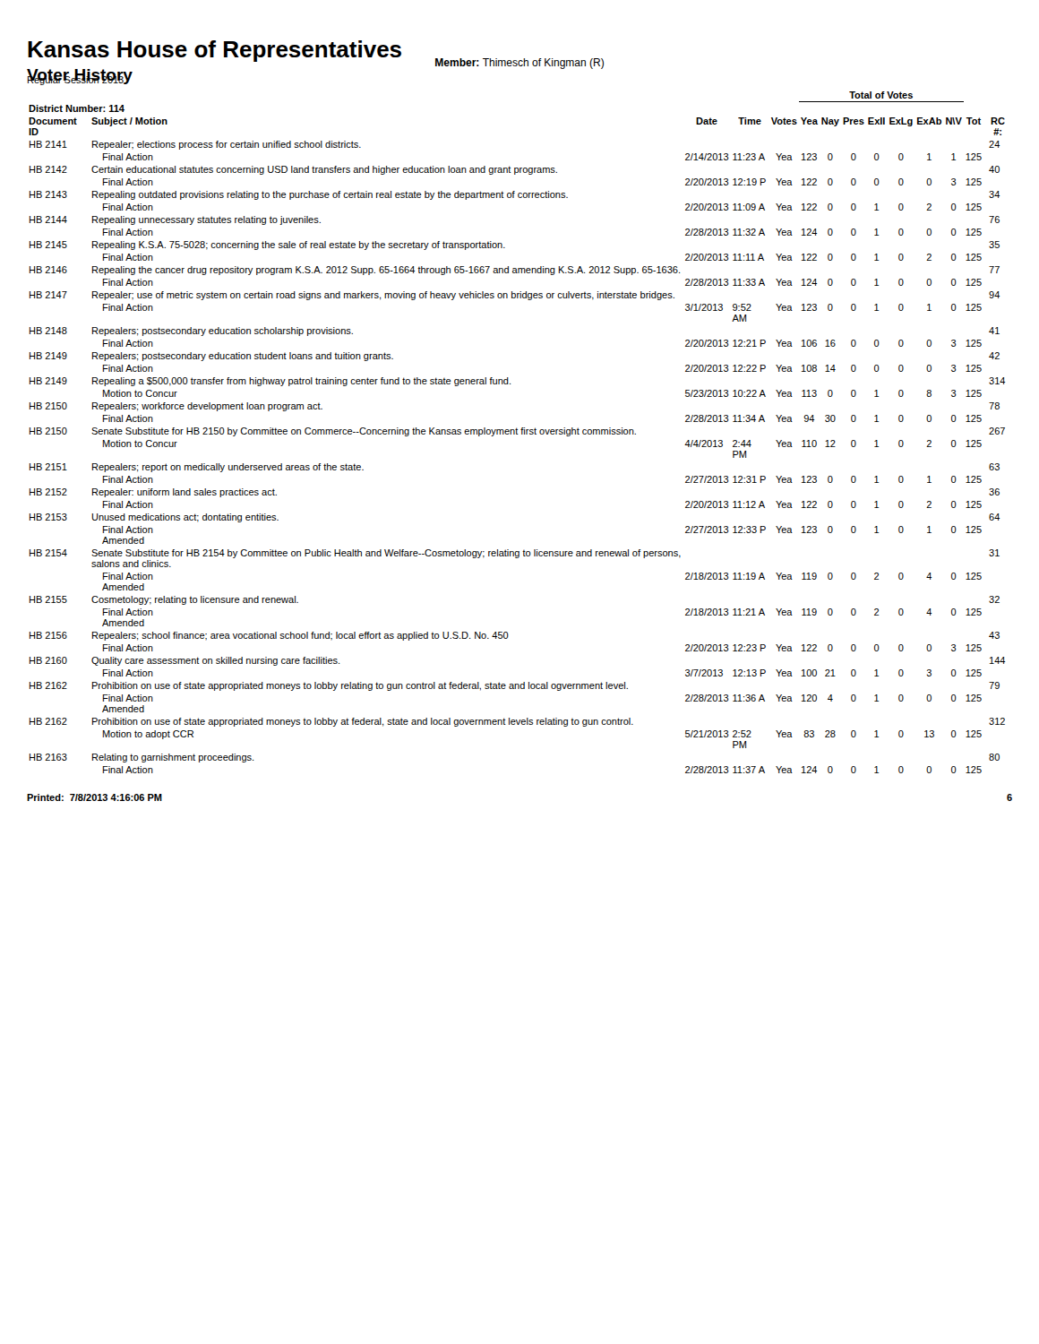Kansas House of Representatives
Voter History
Member: Thimesch of Kingman (R)
Regular Session 2013
| | Total of Votes | |
| --- | --- | --- |
| District Number: 114 | |
| Document ID | Subject / Motion | Date | Time | Votes | Yea | Nay | Pres | ExII | ExLg | ExAb | N\V | Tot | RC #: |
| HB 2141 | Repealer; elections process for certain unified school districts. | | | | | 24 |
| | Final Action | 2/14/2013 | 11:23 A | Yea | 123 | 0 | 0 | 0 | 0 | 1 | 1 | 125 | |
| HB 2142 | Certain educational statutes concerning USD land transfers and higher education loan and grant programs. | | | | | 40 |
| | Final Action | 2/20/2013 | 12:19 P | Yea | 122 | 0 | 0 | 0 | 0 | 0 | 3 | 125 | |
| HB 2143 | Repealing outdated provisions relating to the purchase of certain real estate by the department of corrections. | | | | | 34 |
| | Final Action | 2/20/2013 | 11:09 A | Yea | 122 | 0 | 0 | 1 | 0 | 2 | 0 | 125 | |
| HB 2144 | Repealing unnecessary statutes relating to juveniles. | | | | | 76 |
| | Final Action | 2/28/2013 | 11:32 A | Yea | 124 | 0 | 0 | 1 | 0 | 0 | 0 | 125 | |
| HB 2145 | Repealing K.S.A. 75-5028; concerning the sale of real estate by the secretary of transportation. | | | | | 35 |
| | Final Action | 2/20/2013 | 11:11 A | Yea | 122 | 0 | 0 | 1 | 0 | 2 | 0 | 125 | |
| HB 2146 | Repealing the cancer drug repository program K.S.A. 2012 Supp. 65-1664 through 65-1667 and amending K.S.A. 2012 Supp. 65-1636. | | | | | 77 |
| | Final Action | 2/28/2013 | 11:33 A | Yea | 124 | 0 | 0 | 1 | 0 | 0 | 0 | 125 | |
| HB 2147 | Repealer; use of metric system on certain road signs and markers, moving of heavy vehicles on bridges or culverts, interstate bridges. | | | | | 94 |
| | Final Action | 3/1/2013 | 9:52 AM | Yea | 123 | 0 | 0 | 1 | 0 | 1 | 0 | 125 | |
| HB 2148 | Repealers; postsecondary education scholarship provisions. | | | | | 41 |
| | Final Action | 2/20/2013 | 12:21 P | Yea | 106 | 16 | 0 | 0 | 0 | 0 | 3 | 125 | |
| HB 2149 | Repealers; postsecondary education student loans and tuition grants. | | | | | 42 |
| | Final Action | 2/20/2013 | 12:22 P | Yea | 108 | 14 | 0 | 0 | 0 | 0 | 3 | 125 | |
| HB 2149 | Repealing a $500,000 transfer from highway patrol training center fund to the state general fund. | | | | | 314 |
| | Motion to Concur | 5/23/2013 | 10:22 A | Yea | 113 | 0 | 0 | 1 | 0 | 8 | 3 | 125 | |
| HB 2150 | Repealers; workforce development loan program act. | | | | | 78 |
| | Final Action | 2/28/2013 | 11:34 A | Yea | 94 | 30 | 0 | 1 | 0 | 0 | 0 | 125 | |
| HB 2150 | Senate Substitute for HB 2150 by Committee on Commerce--Concerning the Kansas employment first oversight commission. | | | | | 267 |
| | Motion to Concur | 4/4/2013 | 2:44 PM | Yea | 110 | 12 | 0 | 1 | 0 | 2 | 0 | 125 | |
| HB 2151 | Repealers; report on medically underserved areas of the state. | | | | | 63 |
| | Final Action | 2/27/2013 | 12:31 P | Yea | 123 | 0 | 0 | 1 | 0 | 1 | 0 | 125 | |
| HB 2152 | Repealer: uniform land sales practices act. | | | | | 36 |
| | Final Action | 2/20/2013 | 11:12 A | Yea | 122 | 0 | 0 | 1 | 0 | 2 | 0 | 125 | |
| HB 2153 | Unused medications act; dontating entities. | | | | | 64 |
| | Final Action Amended | 2/27/2013 | 12:33 P | Yea | 123 | 0 | 0 | 1 | 0 | 1 | 0 | 125 | |
| HB 2154 | Senate Substitute for HB 2154 by Committee on Public Health and Welfare--Cosmetology; relating to licensure and renewal of persons, salons and clinics. | | | | | 31 |
| | Final Action Amended | 2/18/2013 | 11:19 A | Yea | 119 | 0 | 0 | 2 | 0 | 4 | 0 | 125 | |
| HB 2155 | Cosmetology; relating to licensure and renewal. | | | | | 32 |
| | Final Action Amended | 2/18/2013 | 11:21 A | Yea | 119 | 0 | 0 | 2 | 0 | 4 | 0 | 125 | |
| HB 2156 | Repealers; school finance; area vocational school fund; local effort as applied to U.S.D. No. 450 | | | | | 43 |
| | Final Action | 2/20/2013 | 12:23 P | Yea | 122 | 0 | 0 | 0 | 0 | 0 | 3 | 125 | |
| HB 2160 | Quality care assessment on skilled nursing care facilities. | | | | | 144 |
| | Final Action | 3/7/2013 | 12:13 P | Yea | 100 | 21 | 0 | 1 | 0 | 3 | 0 | 125 | |
| HB 2162 | Prohibition on use of state appropriated moneys to lobby relating to gun control at federal, state and local ogvernment level. | | | | | 79 |
| | Final Action Amended | 2/28/2013 | 11:36 A | Yea | 120 | 4 | 0 | 1 | 0 | 0 | 0 | 125 | |
| HB 2162 | Prohibition on use of state appropriated moneys to lobby at federal, state and local government levels relating to gun control. | | | | | 312 |
| | Motion to adopt CCR | 5/21/2013 | 2:52 PM | Yea | 83 | 28 | 0 | 1 | 0 | 13 | 0 | 125 | |
| HB 2163 | Relating to garnishment proceedings. | | | | | 80 |
| | Final Action | 2/28/2013 | 11:37 A | Yea | 124 | 0 | 0 | 1 | 0 | 0 | 0 | 125 | |
6 Printed: 7/8/2013 4:16:06 PM